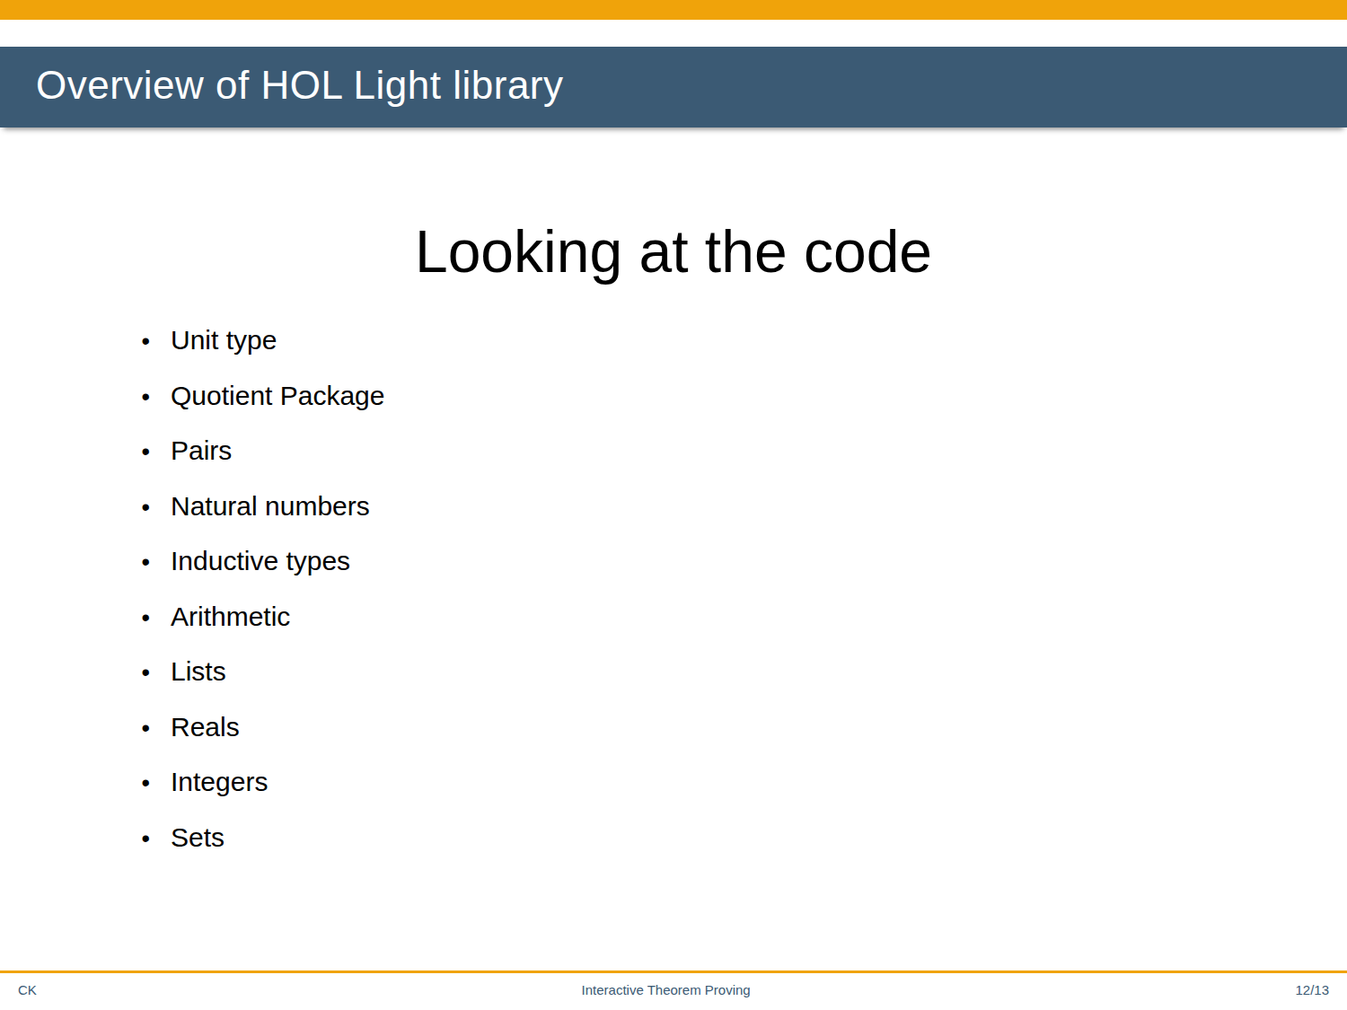Overview of HOL Light library
Looking at the code
Unit type
Quotient Package
Pairs
Natural numbers
Inductive types
Arithmetic
Lists
Reals
Integers
Sets
CK Interactive Theorem Proving 12/13